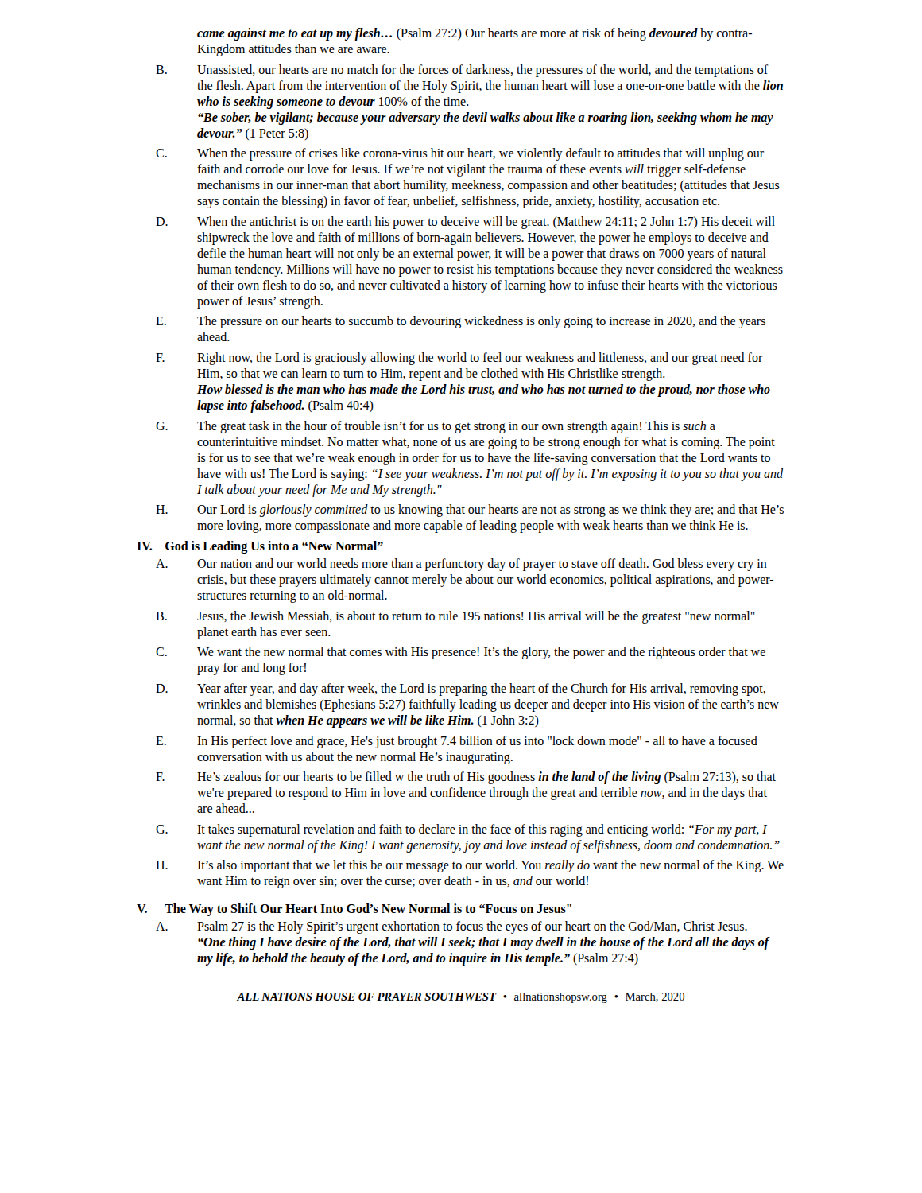came against me to eat up my flesh… (Psalm 27:2) Our hearts are more at risk of being devoured by contra-Kingdom attitudes than we are aware.
B. Unassisted, our hearts are no match for the forces of darkness, the pressures of the world, and the temptations of the flesh. Apart from the intervention of the Holy Spirit, the human heart will lose a one-on-one battle with the lion who is seeking someone to devour 100% of the time.
“Be sober, be vigilant; because your adversary the devil walks about like a roaring lion, seeking whom he may devour.” (1 Peter 5:8)
C. When the pressure of crises like corona-virus hit our heart, we violently default to attitudes that will unplug our faith and corrode our love for Jesus. If we’re not vigilant the trauma of these events will trigger self-defense mechanisms in our inner-man that abort humility, meekness, compassion and other beatitudes; (attitudes that Jesus says contain the blessing) in favor of fear, unbelief, selfishness, pride, anxiety, hostility, accusation etc.
D. When the antichrist is on the earth his power to deceive will be great. (Matthew 24:11; 2 John 1:7) His deceit will shipwreck the love and faith of millions of born-again believers. However, the power he employs to deceive and defile the human heart will not only be an external power, it will be a power that draws on 7000 years of natural human tendency. Millions will have no power to resist his temptations because they never considered the weakness of their own flesh to do so, and never cultivated a history of learning how to infuse their hearts with the victorious power of Jesus’ strength.
E. The pressure on our hearts to succumb to devouring wickedness is only going to increase in 2020, and the years ahead.
F. Right now, the Lord is graciously allowing the world to feel our weakness and littleness, and our great need for Him, so that we can learn to turn to Him, repent and be clothed with His Christlike strength.
How blessed is the man who has made the Lord his trust, and who has not turned to the proud, nor those who lapse into falsehood. (Psalm 40:4)
G. The great task in the hour of trouble isn’t for us to get strong in our own strength again! This is such a counterintuitive mindset. No matter what, none of us are going to be strong enough for what is coming. The point is for us to see that we’re weak enough in order for us to have the life-saving conversation that the Lord wants to have with us! The Lord is saying: “I see your weakness. I’m not put off by it. I’m exposing it to you so that you and I talk about your need for Me and My strength."
H. Our Lord is gloriously committed to us knowing that our hearts are not as strong as we think they are; and that He’s more loving, more compassionate and more capable of leading people with weak hearts than we think He is.
IV. God is Leading Us into a “New Normal”
A. Our nation and our world needs more than a perfunctory day of prayer to stave off death. God bless every cry in crisis, but these prayers ultimately cannot merely be about our world economics, political aspirations, and power-structures returning to an old-normal.
B. Jesus, the Jewish Messiah, is about to return to rule 195 nations! His arrival will be the greatest "new normal" planet earth has ever seen.
C. We want the new normal that comes with His presence! It’s the glory, the power and the righteous order that we pray for and long for!
D. Year after year, and day after week, the Lord is preparing the heart of the Church for His arrival, removing spot, wrinkles and blemishes (Ephesians 5:27) faithfully leading us deeper and deeper into His vision of the earth’s new normal, so that when He appears we will be like Him. (1 John 3:2)
E. In His perfect love and grace, He's just brought 7.4 billion of us into "lock down mode" - all to have a focused conversation with us about the new normal He’s inaugurating.
F. He’s zealous for our hearts to be filled w the truth of His goodness in the land of the living (Psalm 27:13), so that we're prepared to respond to Him in love and confidence through the great and terrible now, and in the days that are ahead...
G. It takes supernatural revelation and faith to declare in the face of this raging and enticing world: “For my part, I want the new normal of the King! I want generosity, joy and love instead of selfishness, doom and condemnation.”
H. It’s also important that we let this be our message to our world. You really do want the new normal of the King. We want Him to reign over sin; over the curse; over death - in us, and our world!
V. The Way to Shift Our Heart Into God’s New Normal is to “Focus on Jesus"
A. Psalm 27 is the Holy Spirit’s urgent exhortation to focus the eyes of our heart on the God/Man, Christ Jesus.
“One thing I have desire of the Lord, that will I seek; that I may dwell in the house of the Lord all the days of my life, to behold the beauty of the Lord, and to inquire in His temple.” (Psalm 27:4)
ALL NATIONS HOUSE OF PRAYER SOUTHWEST•allnationshopsw.org•March, 2020